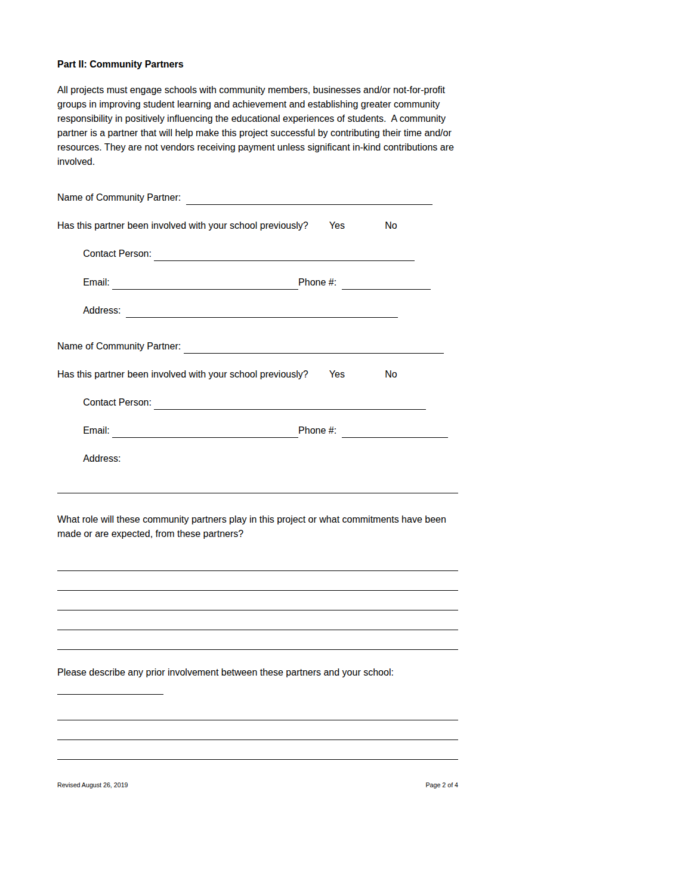Part II: Community Partners
All projects must engage schools with community members, businesses and/or not-for-profit groups in improving student learning and achievement and establishing greater community responsibility in positively influencing the educational experiences of students. A community partner is a partner that will help make this project successful by contributing their time and/or resources. They are not vendors receiving payment unless significant in-kind contributions are involved.
Name of Community Partner:
Has this partner been involved with your school previously?Yes No
Contact Person:
Email: Phone #:
Address:
Name of Community Partner:
Has this partner been involved with your school previously?Yes No
Contact Person:
Email: Phone #:
Address:
What role will these community partners play in this project or what commitments have been made or are expected, from these partners?
Please describe any prior involvement between these partners and your school:
Revised August 26, 2019 Page 2 of 4